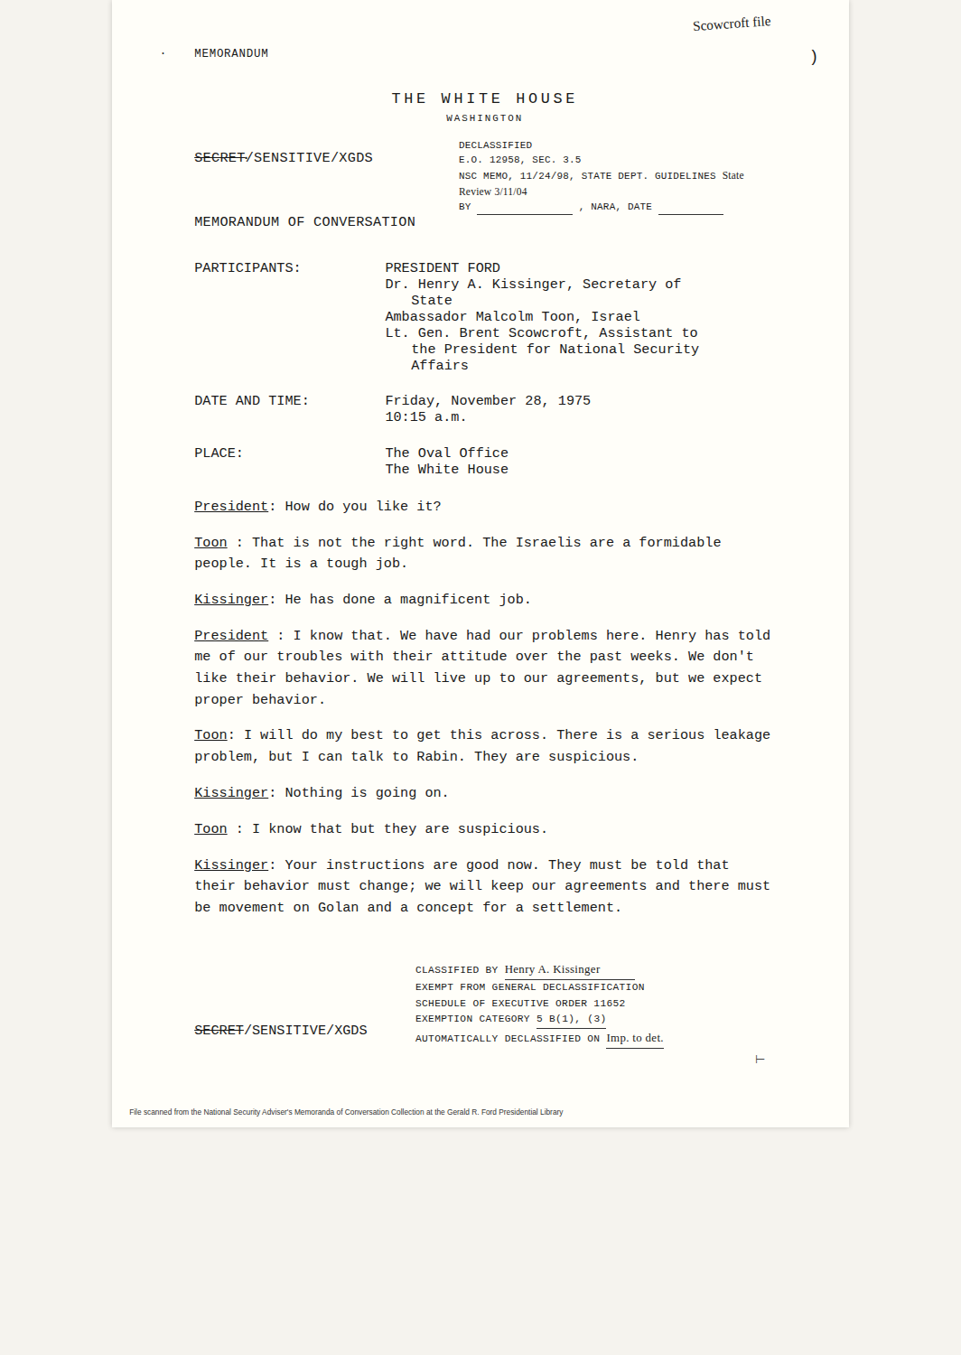Scowcroft file
)
·MEMORANDUM
THE WHITE HOUSE
WASHINGTON
· SECRET/SENSITIVE/XGDS DECLASSIFIED
E.O. 12958, SEC. 3.5
NSC MEMO, 11/24/98, STATE DEPT. GUIDELINES State Review 3/11/04
BY , NARA, DATE
MEMORANDUM OF CONVERSATION
| PARTICIPANTS: | PRESIDENT FORD Dr. Henry A. Kissinger, Secretary of State Ambassador Malcolm Toon, Israel Lt. Gen. Brent Scowcroft, Assistant to the President for National Security Affairs |
| DATE AND TIME: | Friday, November 28, 1975 10:15 a.m. |
| PLACE: | The Oval Office The White House |
President: How do you like it?
Toon : That is not the right word. The Israelis are a formidable people. It is a tough job.
Kissinger: He has done a magnificent job.
President : I know that. We have had our problems here. Henry has told me of our troubles with their attitude over the past weeks. We don't like their behavior. We will live up to our agreements, but we expect proper behavior.
Toon: I will do my best to get this across. There is a serious leakage problem, but I can talk to Rabin. They are suspicious.
Kissinger: Nothing is going on.
Toon : I know that but they are suspicious.
Kissinger: Your instructions are good now. They must be told that their behavior must change; we will keep our agreements and there must be movement on Golan and a concept for a settlement.
SECRET/SENSITIVE/XGDS
CLASSIFIED BY Henry A. Kissinger
EXEMPT FROM GENERAL DECLASSIFICATION
SCHEDULE OF EXECUTIVE ORDER 11652
EXEMPTION CATEGORY 5 B(1), (3)
AUTOMATICALLY DECLASSIFIED ON Imp. to det.
⊢
File scanned from the National Security Adviser's Memoranda of Conversation Collection at the Gerald R. Ford Presidential Library